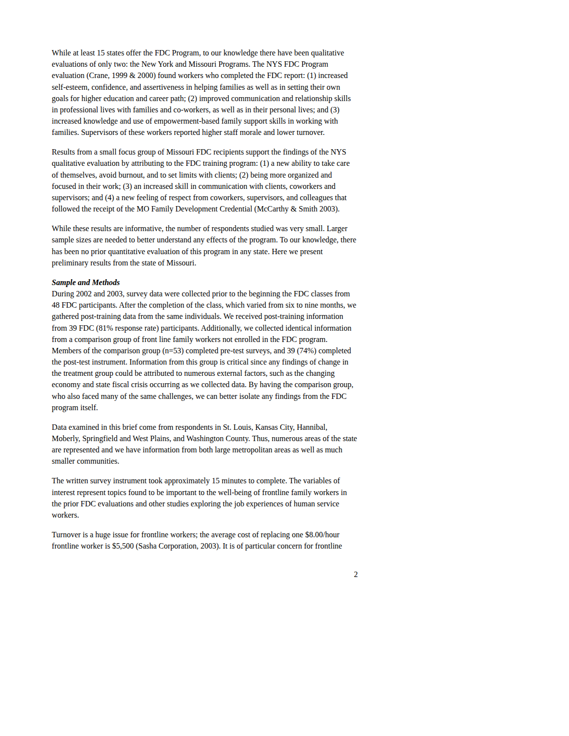While at least 15 states offer the FDC Program, to our knowledge there have been qualitative evaluations of only two: the New York and Missouri Programs. The NYS FDC Program evaluation (Crane, 1999 & 2000) found workers who completed the FDC report: (1) increased self-esteem, confidence, and assertiveness in helping families as well as in setting their own goals for higher education and career path; (2) improved communication and relationship skills in professional lives with families and co-workers, as well as in their personal lives; and (3) increased knowledge and use of empowerment-based family support skills in working with families. Supervisors of these workers reported higher staff morale and lower turnover.
Results from a small focus group of Missouri FDC recipients support the findings of the NYS qualitative evaluation by attributing to the FDC training program: (1) a new ability to take care of themselves, avoid burnout, and to set limits with clients; (2) being more organized and focused in their work; (3) an increased skill in communication with clients, coworkers and supervisors; and (4) a new feeling of respect from coworkers, supervisors, and colleagues that followed the receipt of the MO Family Development Credential (McCarthy & Smith 2003).
While these results are informative, the number of respondents studied was very small. Larger sample sizes are needed to better understand any effects of the program. To our knowledge, there has been no prior quantitative evaluation of this program in any state. Here we present preliminary results from the state of Missouri.
Sample and Methods
During 2002 and 2003, survey data were collected prior to the beginning the FDC classes from 48 FDC participants. After the completion of the class, which varied from six to nine months, we gathered post-training data from the same individuals. We received post-training information from 39 FDC (81% response rate) participants. Additionally, we collected identical information from a comparison group of front line family workers not enrolled in the FDC program. Members of the comparison group (n=53) completed pre-test surveys, and 39 (74%) completed the post-test instrument. Information from this group is critical since any findings of change in the treatment group could be attributed to numerous external factors, such as the changing economy and state fiscal crisis occurring as we collected data. By having the comparison group, who also faced many of the same challenges, we can better isolate any findings from the FDC program itself.
Data examined in this brief come from respondents in St. Louis, Kansas City, Hannibal, Moberly, Springfield and West Plains, and Washington County. Thus, numerous areas of the state are represented and we have information from both large metropolitan areas as well as much smaller communities.
The written survey instrument took approximately 15 minutes to complete. The variables of interest represent topics found to be important to the well-being of frontline family workers in the prior FDC evaluations and other studies exploring the job experiences of human service workers.
Turnover is a huge issue for frontline workers; the average cost of replacing one $8.00/hour frontline worker is $5,500 (Sasha Corporation, 2003). It is of particular concern for frontline
2